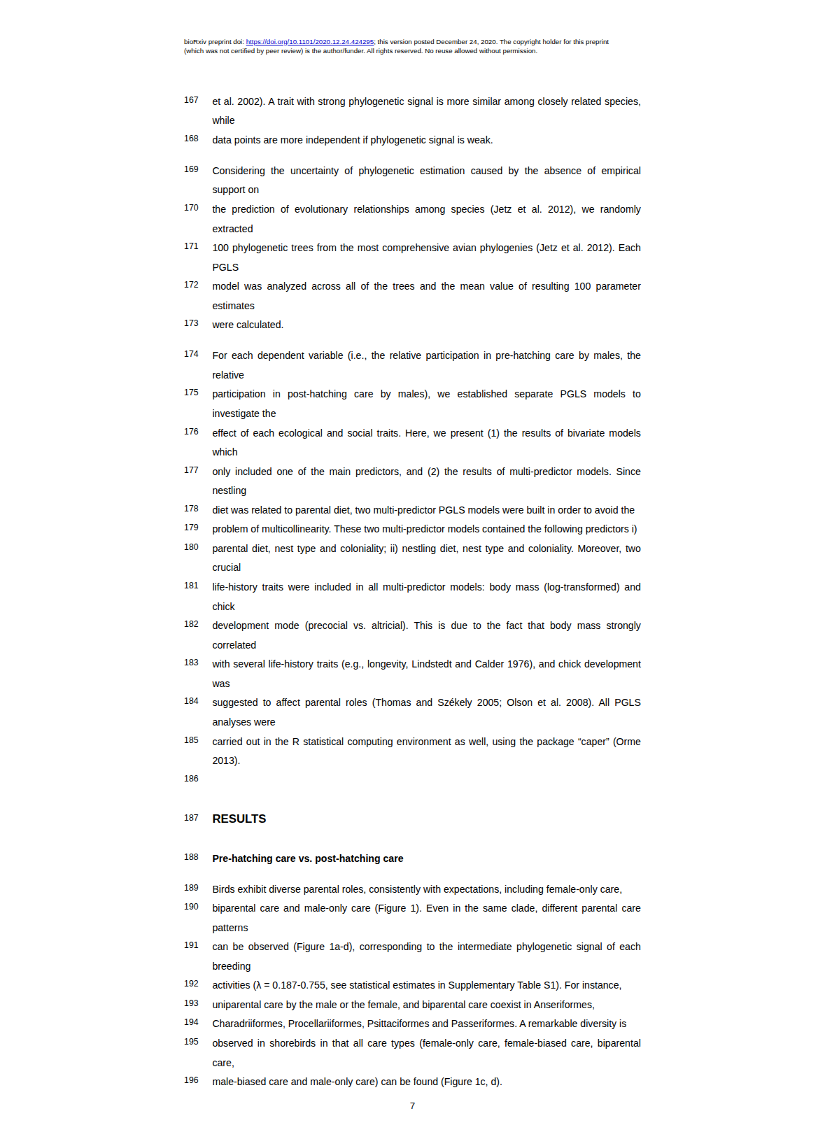bioRxiv preprint doi: https://doi.org/10.1101/2020.12.24.424295; this version posted December 24, 2020. The copyright holder for this preprint
(which was not certified by peer review) is the author/funder. All rights reserved. No reuse allowed without permission.
| 167 | et al. 2002). A trait with strong phylogenetic signal is more similar among closely related species, while |
| 168 | data points are more independent if phylogenetic signal is weak. |
| 169 | Considering the uncertainty of phylogenetic estimation caused by the absence of empirical support on |
| 170 | the prediction of evolutionary relationships among species (Jetz et al. 2012), we randomly extracted |
| 171 | 100 phylogenetic trees from the most comprehensive avian phylogenies (Jetz et al. 2012). Each PGLS |
| 172 | model was analyzed across all of the trees and the mean value of resulting 100 parameter estimates |
| 173 | were calculated. |
| 174 | For each dependent variable (i.e., the relative participation in pre-hatching care by males, the relative |
| 175 | participation in post-hatching care by males), we established separate PGLS models to investigate the |
| 176 | effect of each ecological and social traits. Here, we present (1) the results of bivariate models which |
| 177 | only included one of the main predictors, and (2) the results of multi-predictor models. Since nestling |
| 178 | diet was related to parental diet, two multi-predictor PGLS models were built in order to avoid the |
| 179 | problem of multicollinearity. These two multi-predictor models contained the following predictors i) |
| 180 | parental diet, nest type and coloniality; ii) nestling diet, nest type and coloniality. Moreover, two crucial |
| 181 | life-history traits were included in all multi-predictor models: body mass (log-transformed) and chick |
| 182 | development mode (precocial vs. altricial). This is due to the fact that body mass strongly correlated |
| 183 | with several life-history traits (e.g., longevity, Lindstedt and Calder 1976), and chick development was |
| 184 | suggested to affect parental roles (Thomas and Székely 2005; Olson et al. 2008). All PGLS analyses were |
| 185 | carried out in the R statistical computing environment as well, using the package “caper” (Orme 2013). |
| 186 | |
| 187 | RESULTS |
| 188 | Pre-hatching care vs. post-hatching care |
| 189 | Birds exhibit diverse parental roles, consistently with expectations, including female-only care, |
| 190 | biparental care and male-only care (Figure 1). Even in the same clade, different parental care patterns |
| 191 | can be observed (Figure 1a-d), corresponding to the intermediate phylogenetic signal of each breeding |
| 192 | activities (λ = 0.187-0.755, see statistical estimates in Supplementary Table S1). For instance, |
| 193 | uniparental care by the male or the female, and biparental care coexist in Anseriformes, |
| 194 | Charadriiformes, Procellariiformes, Psittaciformes and Passeriformes. A remarkable diversity is |
| 195 | observed in shorebirds in that all care types (female-only care, female-biased care, biparental care, |
| 196 | male-biased care and male-only care) can be found (Figure 1c, d). |
7